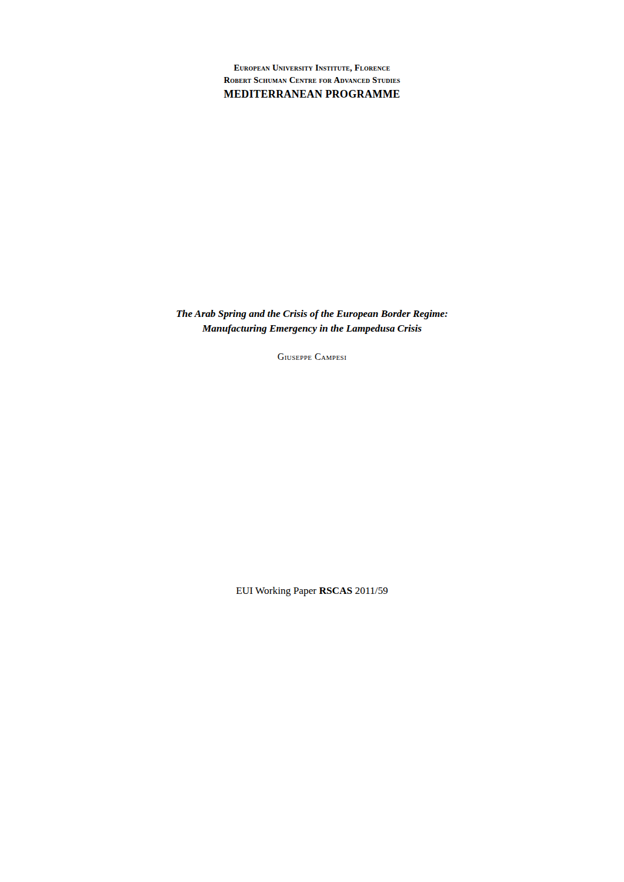European University Institute, Florence
Robert Schuman Centre for Advanced Studies
MEDITERRANEAN PROGRAMME
The Arab Spring and the Crisis of the European Border Regime:
Manufacturing Emergency in the Lampedusa Crisis
Giuseppe Campesi
EUI Working Paper RSCAS 2011/59